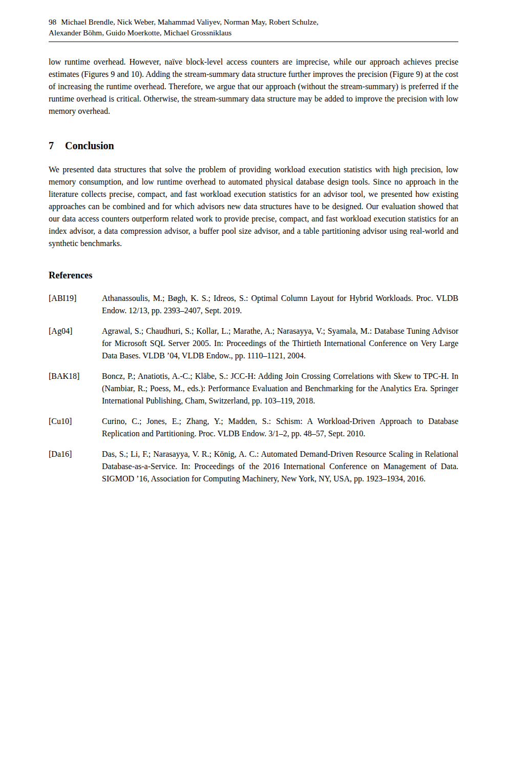98 Michael Brendle, Nick Weber, Mahammad Valiyev, Norman May, Robert Schulze,
Alexander Böhm, Guido Moerkotte, Michael Grossniklaus
low runtime overhead. However, naïve block-level access counters are imprecise, while our approach achieves precise estimates (Figures 9 and 10). Adding the stream-summary data structure further improves the precision (Figure 9) at the cost of increasing the runtime overhead. Therefore, we argue that our approach (without the stream-summary) is preferred if the runtime overhead is critical. Otherwise, the stream-summary data structure may be added to improve the precision with low memory overhead.
7 Conclusion
We presented data structures that solve the problem of providing workload execution statistics with high precision, low memory consumption, and low runtime overhead to automated physical database design tools. Since no approach in the literature collects precise, compact, and fast workload execution statistics for an advisor tool, we presented how existing approaches can be combined and for which advisors new data structures have to be designed. Our evaluation showed that our data access counters outperform related work to provide precise, compact, and fast workload execution statistics for an index advisor, a data compression advisor, a buffer pool size advisor, and a table partitioning advisor using real-world and synthetic benchmarks.
References
[ABI19]
Athanassoulis, M.; Bøgh, K. S.; Idreos, S.: Optimal Column Layout for Hybrid Workloads. Proc. VLDB Endow. 12/13, pp. 2393–2407, Sept. 2019.
[Ag04]
Agrawal, S.; Chaudhuri, S.; Kollar, L.; Marathe, A.; Narasayya, V.; Syamala, M.: Database Tuning Advisor for Microsoft SQL Server 2005. In: Proceedings of the Thirtieth International Conference on Very Large Data Bases. VLDB ’04, VLDB Endow., pp. 1110–1121, 2004.
[BAK18]
Boncz, P.; Anatiotis, A.-C.; Kläbe, S.: JCC-H: Adding Join Crossing Correlations with Skew to TPC-H. In (Nambiar, R.; Poess, M., eds.): Performance Evaluation and Benchmarking for the Analytics Era. Springer International Publishing, Cham, Switzerland, pp. 103–119, 2018.
[Cu10]
Curino, C.; Jones, E.; Zhang, Y.; Madden, S.: Schism: A Workload-Driven Approach to Database Replication and Partitioning. Proc. VLDB Endow. 3/1–2, pp. 48–57, Sept. 2010.
[Da16]
Das, S.; Li, F.; Narasayya, V. R.; König, A. C.: Automated Demand-Driven Resource Scaling in Relational Database-as-a-Service. In: Proceedings of the 2016 International Conference on Management of Data. SIGMOD ’16, Association for Computing Machinery, New York, NY, USA, pp. 1923–1934, 2016.